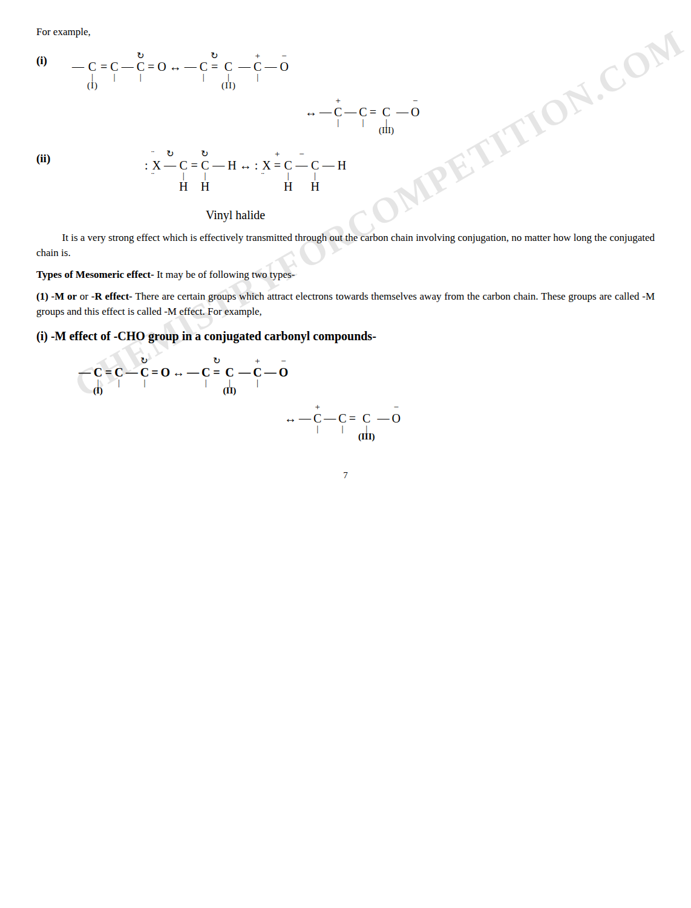CHEMISTRYFORCOMPETITION.COM
For example,
(i)
| | | | | | ↻ | | | | | | ↻ | | | + | | − |
| — | C | = | C | — | C | = | O | ↔ | — | C | = | C | — | C | — | O |
| | / | | / | | / | | | | | / | | / | | / | | |
| | (I) | | | | | | | | | | | (II) | | | | |
| | | + | | | | | | − |
| ↔ | — | C | — | C | = | C | — | O |
| | | / | | / | | / | | |
| | | | | | | (III) | | |
(ii)
| ¨ | ↻ | | | ↻ | | | | | + | | − | |
| : X | — | C | = | C | — | H | ↔ | : X | = | C | — | C | — | H |
| ¨ | | / | | / | | | | ¨ | | / | | / | | |
| | | H | | H | | | | | | H | | H | | |
Vinyl halide
It is a very strong effect which is effectively transmitted through out the carbon chain involving conjugation, no matter how long the conjugated chain is.
Types of Mesomeric effect- It may be of following two types-
(1) -M or or -R effect- There are certain groups which attract electrons towards themselves away from the carbon chain. These groups are called -M groups and this effect is called -M effect. For example,
(i) -M effect of -CHO group in a conjugated carbonyl compounds-
| | | | | | ↻ | | | | | | ↻ | | | + | | − |
| — | C | = | C | — | C | = | O | ↔ | — | C | = | C | — | C | — | O |
| | / | | / | | / | | | | | / | | / | | / | | |
| | (I) | | | | | | | | | | | (II) | | | | |
| | | + | | | | | | − |
| ↔ | — | C | — | C | = | C | — | O |
| | | / | | / | | / | | |
| | | | | | | (III) | | |
7